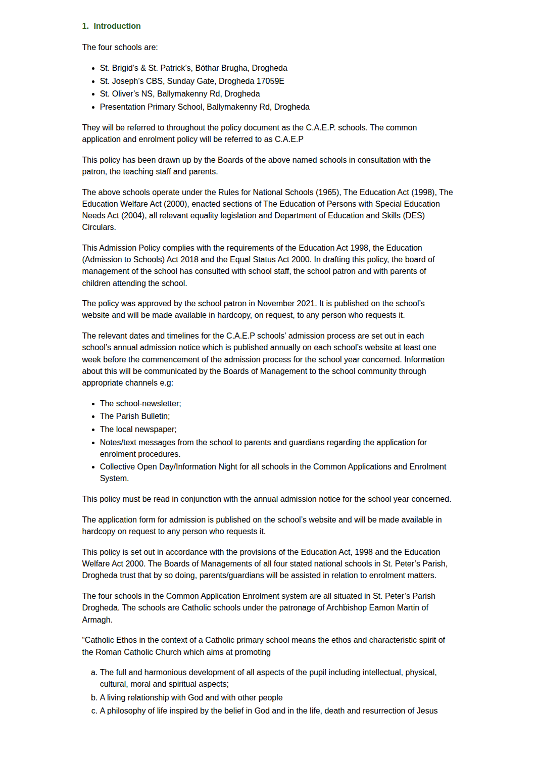1. Introduction
The four schools are:
St. Brigid’s & St. Patrick’s, Bóthar Brugha, Drogheda
St. Joseph’s CBS, Sunday Gate, Drogheda 17059E
St. Oliver’s NS, Ballymakenny Rd, Drogheda
Presentation Primary School, Ballymakenny Rd, Drogheda
They will be referred to throughout the policy document as the C.A.E.P. schools. The common application and enrolment policy will be referred to as C.A.E.P
This policy has been drawn up by the Boards of the above named schools in consultation with the patron, the teaching staff and parents.
The above schools operate under the Rules for National Schools (1965), The Education Act (1998), The Education Welfare Act (2000), enacted sections of The Education of Persons with Special Education Needs Act (2004), all relevant equality legislation and Department of Education and Skills (DES) Circulars.
This Admission Policy complies with the requirements of the Education Act 1998, the Education (Admission to Schools) Act 2018 and the Equal Status Act 2000. In drafting this policy, the board of management of the school has consulted with school staff, the school patron and with parents of children attending the school.
The policy was approved by the school patron in November 2021. It is published on the school’s website and will be made available in hardcopy, on request, to any person who requests it.
The relevant dates and timelines for the C.A.E.P schools’ admission process are set out in each school’s annual admission notice which is published annually on each school’s website at least one week before the commencement of the admission process for the school year concerned. Information about this will be communicated by the Boards of Management to the school community through appropriate channels e.g:
The school-newsletter;
The Parish Bulletin;
The local newspaper;
Notes/text messages from the school to parents and guardians regarding the application for enrolment procedures.
Collective Open Day/Information Night for all schools in the Common Applications and Enrolment System.
This policy must be read in conjunction with the annual admission notice for the school year concerned.
The application form for admission is published on the school’s website and will be made available in hardcopy on request to any person who requests it.
This policy is set out in accordance with the provisions of the Education Act, 1998 and the Education Welfare Act 2000. The Boards of Managements of all four stated national schools in St. Peter’s Parish, Drogheda trust that by so doing, parents/guardians will be assisted in relation to enrolment matters.
The four schools in the Common Application Enrolment system are all situated in St. Peter’s Parish Drogheda. The schools are Catholic schools under the patronage of Archbishop Eamon Martin of Armagh.
“Catholic Ethos in the context of a Catholic primary school means the ethos and characteristic spirit of the Roman Catholic Church which aims at promoting
The full and harmonious development of all aspects of the pupil including intellectual, physical, cultural, moral and spiritual aspects;
A living relationship with God and with other people
A philosophy of life inspired by the belief in God and in the life, death and resurrection of Jesus